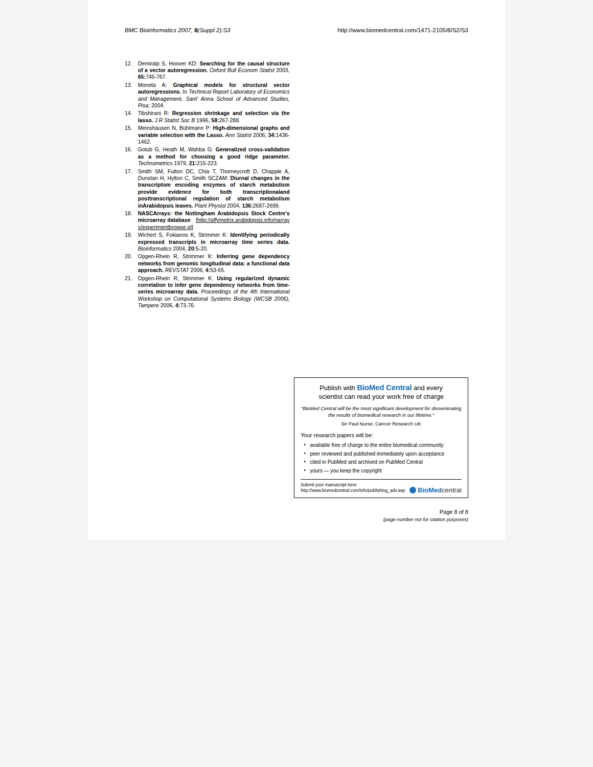BMC Bioinformatics 2007, 8(Suppl 2):S3
http://www.biomedcentral.com/1471-2105/8/S2/S3
12. Demiralp S, Hoover KD: Searching for the causal structure of a vector autoregression. Oxford Bull Econom Statist 2003, 65: 745-767.
13. Moneta A: Graphical models for structural vector autoregressions. In Technical Report Laboratory of Economics and Management, Sant' Anna School of Advanced Studies, Pisa; 2004.
14. Tibshirani R: Regression shrinkage and selection via the lasso. J R Statist Soc B 1996, 58: 267-288.
15. Meinshausen N, Bühlmann P: High-dimensional graphs and variable selection with the Lasso. Ann Statist 2006, 34: 1436-1462.
16. Golub G, Heath M, Wahba G: Generalized cross-validation as a method for choosing a good ridge parameter. Technometrics 1979, 21: 215-223.
17. Smith SM, Fulton DC, Chia T, Thorneycroft D, Chapple A, Dunstan H, Hylton C, Smith SCZAM: Diurnal changes in the transcriptom encoding enzymes of starch metabolism provide evidence for both transcriptionaland posttranscriptional regulation of starch metabolism inArabidopsis leaves. Plant Physiol 2004, 136: 2687-2699.
18. NASCArrays: the Nottingham Arabidopsis Stock Centre's microarray database [http://affymetrix.arabidopsis.info/narrays/experimentbrowse.pl]
19. Wichert S, Fokianos K, Strimmer K: Identifying periodically expressed transcripts in microarray time series data. Bioinformatics 2004, 20: 5-20.
20. Opgen-Rhein R, Strimmer K: Inferring gene dependency networks from genomic longitudinal data: a functional data approach. REVSTAT 2006, 4: 53-65.
21. Opgen-Rhein R, Strimmer K: Using regularized dynamic correlation to infer gene dependency networks from time-series microarray data. Proceedings of the 4th International Workshop on Computational Systems Biology (WCSB 2006), Tampere 2006, 4: 73-76.
Publish with BioMed Central and every
scientist can read your work free of charge
"BioMed Central will be the most significant development for disseminating the results of biomedical research in our lifetime."
Sir Paul Nurse, Cancer Research UK
Your research papers will be:
available free of charge to the entire biomedical community
peer reviewed and published immediately upon acceptance
cited in PubMed and archived on PubMed Central
yours — you keep the copyright
Submit your manuscript here:
http://www.biomedcentral.com/info/publishing_adv.asp
Bio Med central
Page 8 of 8
(page number not for citation purposes)